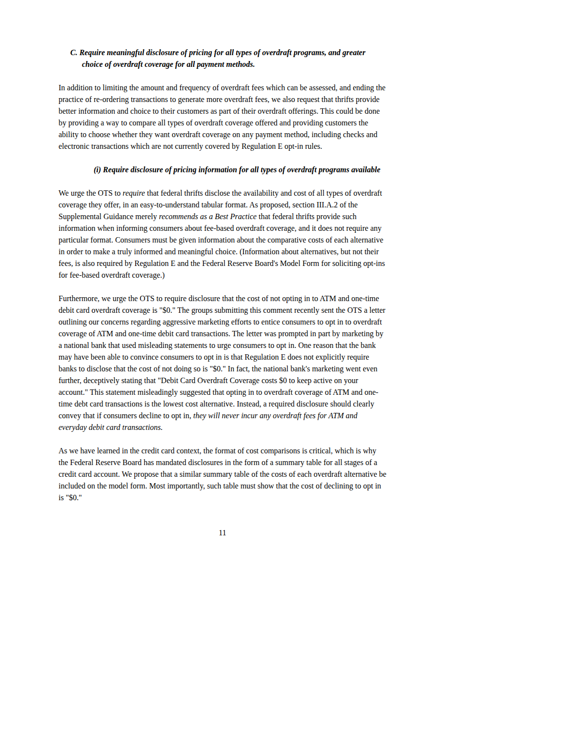C. Require meaningful disclosure of pricing for all types of overdraft programs, and greater choice of overdraft coverage for all payment methods.
In addition to limiting the amount and frequency of overdraft fees which can be assessed, and ending the practice of re-ordering transactions to generate more overdraft fees, we also request that thrifts provide better information and choice to their customers as part of their overdraft offerings. This could be done by providing a way to compare all types of overdraft coverage offered and providing customers the ability to choose whether they want overdraft coverage on any payment method, including checks and electronic transactions which are not currently covered by Regulation E opt-in rules.
(i) Require disclosure of pricing information for all types of overdraft programs available
We urge the OTS to require that federal thrifts disclose the availability and cost of all types of overdraft coverage they offer, in an easy-to-understand tabular format. As proposed, section III.A.2 of the Supplemental Guidance merely recommends as a Best Practice that federal thrifts provide such information when informing consumers about fee-based overdraft coverage, and it does not require any particular format. Consumers must be given information about the comparative costs of each alternative in order to make a truly informed and meaningful choice. (Information about alternatives, but not their fees, is also required by Regulation E and the Federal Reserve Board's Model Form for soliciting opt-ins for fee-based overdraft coverage.)
Furthermore, we urge the OTS to require disclosure that the cost of not opting in to ATM and one-time debit card overdraft coverage is "$0." The groups submitting this comment recently sent the OTS a letter outlining our concerns regarding aggressive marketing efforts to entice consumers to opt in to overdraft coverage of ATM and one-time debit card transactions. The letter was prompted in part by marketing by a national bank that used misleading statements to urge consumers to opt in. One reason that the bank may have been able to convince consumers to opt in is that Regulation E does not explicitly require banks to disclose that the cost of not doing so is "$0." In fact, the national bank's marketing went even further, deceptively stating that "Debit Card Overdraft Coverage costs $0 to keep active on your account." This statement misleadingly suggested that opting in to overdraft coverage of ATM and one-time debt card transactions is the lowest cost alternative. Instead, a required disclosure should clearly convey that if consumers decline to opt in, they will never incur any overdraft fees for ATM and everyday debit card transactions.
As we have learned in the credit card context, the format of cost comparisons is critical, which is why the Federal Reserve Board has mandated disclosures in the form of a summary table for all stages of a credit card account. We propose that a similar summary table of the costs of each overdraft alternative be included on the model form. Most importantly, such table must show that the cost of declining to opt in is "$0."
11